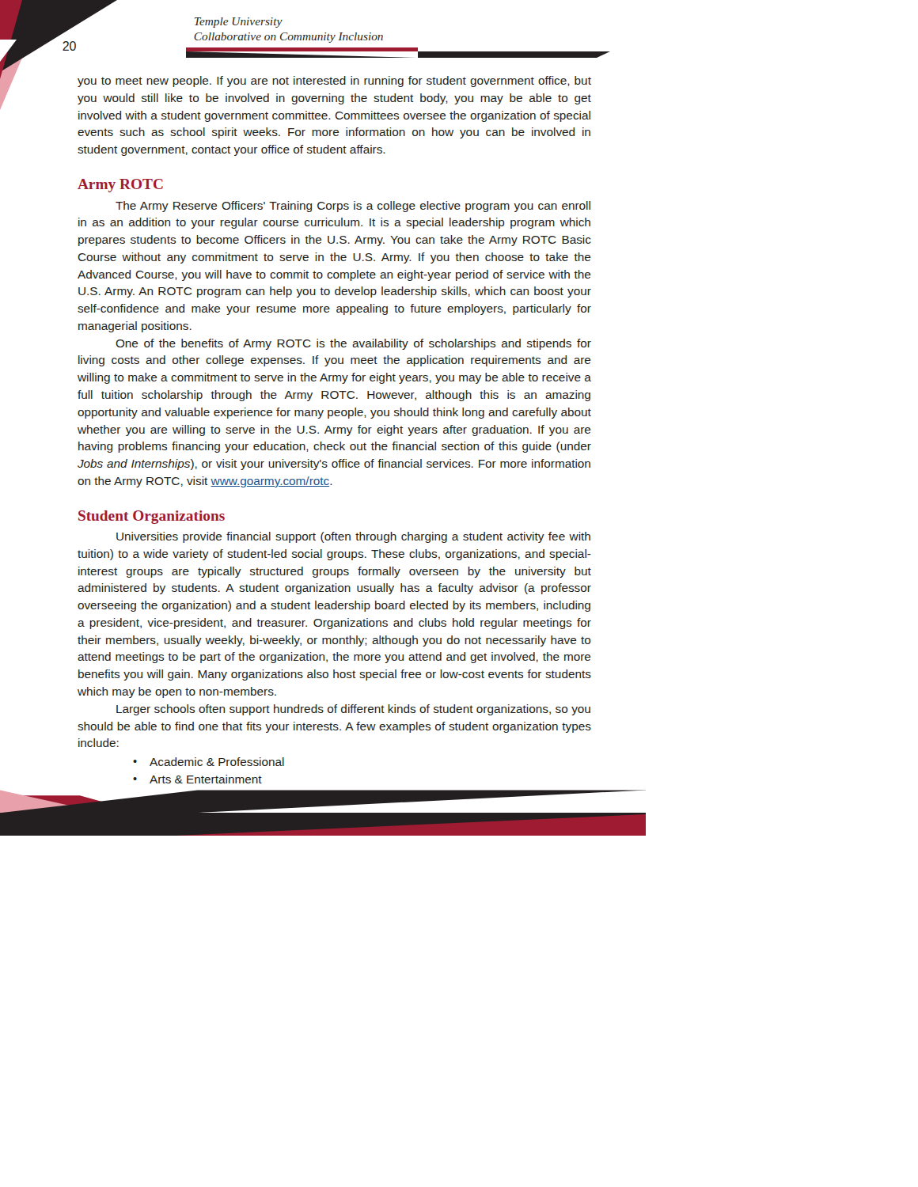Temple University
Collaborative on Community Inclusion
20
you to meet new people. If you are not interested in running for student government office, but you would still like to be involved in governing the student body, you may be able to get involved with a student government committee. Committees oversee the organization of special events such as school spirit weeks. For more information on how you can be involved in student government, contact your office of student affairs.
Army ROTC
The Army Reserve Officers' Training Corps is a college elective program you can enroll in as an addition to your regular course curriculum. It is a special leadership program which prepares students to become Officers in the U.S. Army. You can take the Army ROTC Basic Course without any commitment to serve in the U.S. Army. If you then choose to take the Advanced Course, you will have to commit to complete an eight-year period of service with the U.S. Army. An ROTC program can help you to develop leadership skills, which can boost your self-confidence and make your resume more appealing to future employers, particularly for managerial positions.
One of the benefits of Army ROTC is the availability of scholarships and stipends for living costs and other college expenses. If you meet the application requirements and are willing to make a commitment to serve in the Army for eight years, you may be able to receive a full tuition scholarship through the Army ROTC. However, although this is an amazing opportunity and valuable experience for many people, you should think long and carefully about whether you are willing to serve in the U.S. Army for eight years after graduation. If you are having problems financing your education, check out the financial section of this guide (under Jobs and Internships), or visit your university's office of financial services. For more information on the Army ROTC, visit www.goarmy.com/rotc.
Student Organizations
Universities provide financial support (often through charging a student activity fee with tuition) to a wide variety of student-led social groups. These clubs, organizations, and special-interest groups are typically structured groups formally overseen by the university but administered by students. A student organization usually has a faculty advisor (a professor overseeing the organization) and a student leadership board elected by its members, including a president, vice-president, and treasurer. Organizations and clubs hold regular meetings for their members, usually weekly, bi-weekly, or monthly; although you do not necessarily have to attend meetings to be part of the organization, the more you attend and get involved, the more benefits you will gain. Many organizations also host special free or low-cost events for students which may be open to non-members.
Larger schools often support hundreds of different kinds of student organizations, so you should be able to find one that fits your interests. A few examples of student organization types include:
Academic & Professional
Arts & Entertainment